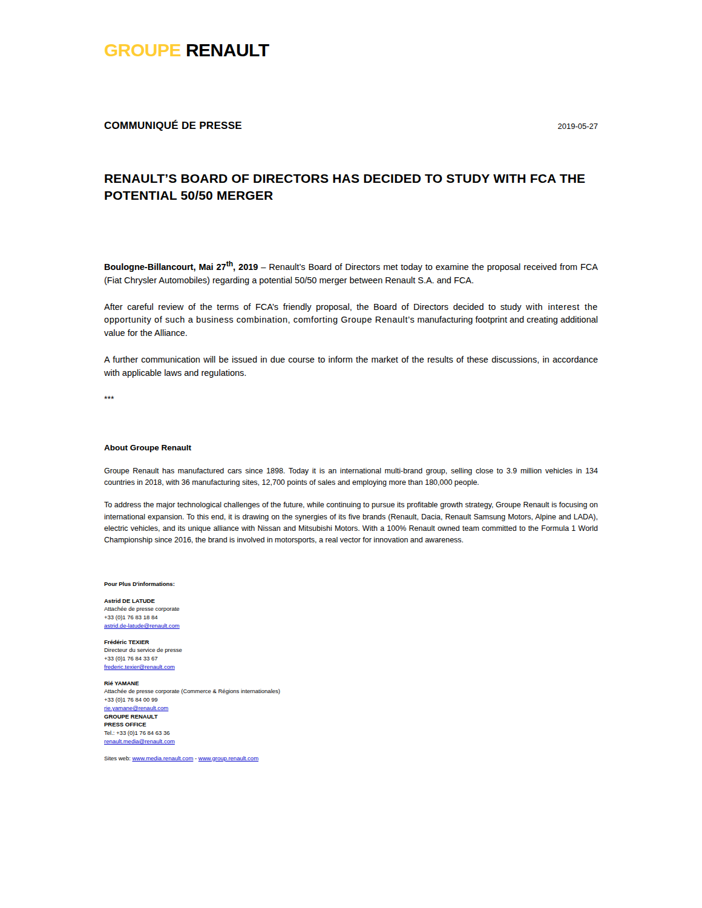GROUPE RENAULT
COMMUNIQUÉ DE PRESSE
2019-05-27
RENAULT’S BOARD OF DIRECTORS HAS DECIDED TO STUDY WITH FCA THE POTENTIAL 50/50 MERGER
Boulogne-Billancourt, Mai 27th, 2019 – Renault’s Board of Directors met today to examine the proposal received from FCA (Fiat Chrysler Automobiles) regarding a potential 50/50 merger between Renault S.A. and FCA.
After careful review of the terms of FCA’s friendly proposal, the Board of Directors decided to study with interest the opportunity of such a business combination, comforting Groupe Renault’s manufacturing footprint and creating additional value for the Alliance.
A further communication will be issued in due course to inform the market of the results of these discussions, in accordance with applicable laws and regulations.
***
About Groupe Renault
Groupe Renault has manufactured cars since 1898. Today it is an international multi-brand group, selling close to 3.9 million vehicles in 134 countries in 2018, with 36 manufacturing sites, 12,700 points of sales and employing more than 180,000 people.
To address the major technological challenges of the future, while continuing to pursue its profitable growth strategy, Groupe Renault is focusing on international expansion. To this end, it is drawing on the synergies of its five brands (Renault, Dacia, Renault Samsung Motors, Alpine and LADA), electric vehicles, and its unique alliance with Nissan and Mitsubishi Motors. With a 100% Renault owned team committed to the Formula 1 World Championship since 2016, the brand is involved in motorsports, a real vector for innovation and awareness.
Pour Plus D'informations:
Astrid DE LATUDE
Attachée de presse corporate
+33 (0)1 76 83 18 84
astrid.de-latude@renault.com
Frédéric TEXIER
Directeur du service de presse
+33 (0)1 76 84 33 67
frederic.texier@renault.com
Rié YAMANE
Attachée de presse corporate (Commerce & Régions internationales)
+33 (0)1 76 84 00 99
rie.yamane@renault.com
GROUPE RENAULT
PRESS OFFICE
Tel.: +33 (0)1 76 84 63 36
renault.media@renault.com
Sites web: www.media.renault.com - www.group.renault.com